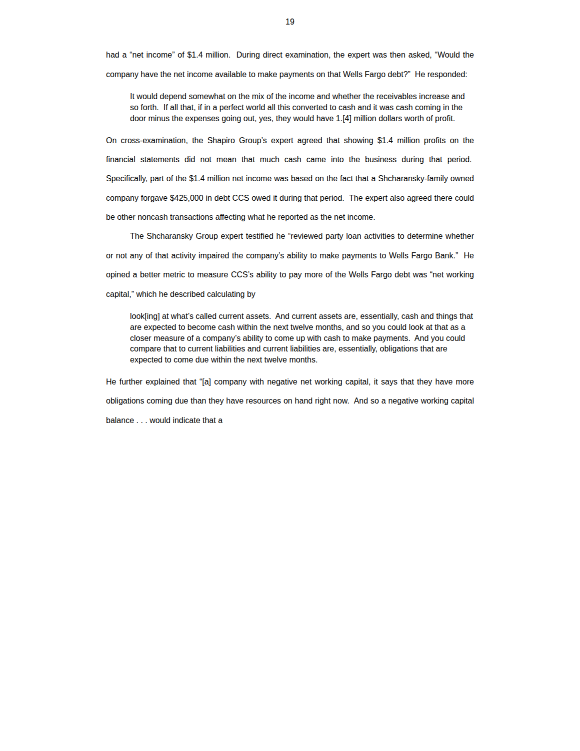19
had a “net income” of $1.4 million. During direct examination, the expert was then asked, “Would the company have the net income available to make payments on that Wells Fargo debt?” He responded:
It would depend somewhat on the mix of the income and whether the receivables increase and so forth. If all that, if in a perfect world all this converted to cash and it was cash coming in the door minus the expenses going out, yes, they would have 1.[4] million dollars worth of profit.
On cross-examination, the Shapiro Group’s expert agreed that showing $1.4 million profits on the financial statements did not mean that much cash came into the business during that period. Specifically, part of the $1.4 million net income was based on the fact that a Shcharansky-family owned company forgave $425,000 in debt CCS owed it during that period. The expert also agreed there could be other noncash transactions affecting what he reported as the net income.
The Shcharansky Group expert testified he “reviewed party loan activities to determine whether or not any of that activity impaired the company’s ability to make payments to Wells Fargo Bank.” He opined a better metric to measure CCS’s ability to pay more of the Wells Fargo debt was “net working capital,” which he described calculating by
look[ing] at what’s called current assets. And current assets are, essentially, cash and things that are expected to become cash within the next twelve months, and so you could look at that as a closer measure of a company’s ability to come up with cash to make payments. And you could compare that to current liabilities and current liabilities are, essentially, obligations that are expected to come due within the next twelve months.
He further explained that “[a] company with negative net working capital, it says that they have more obligations coming due than they have resources on hand right now. And so a negative working capital balance . . . would indicate that a